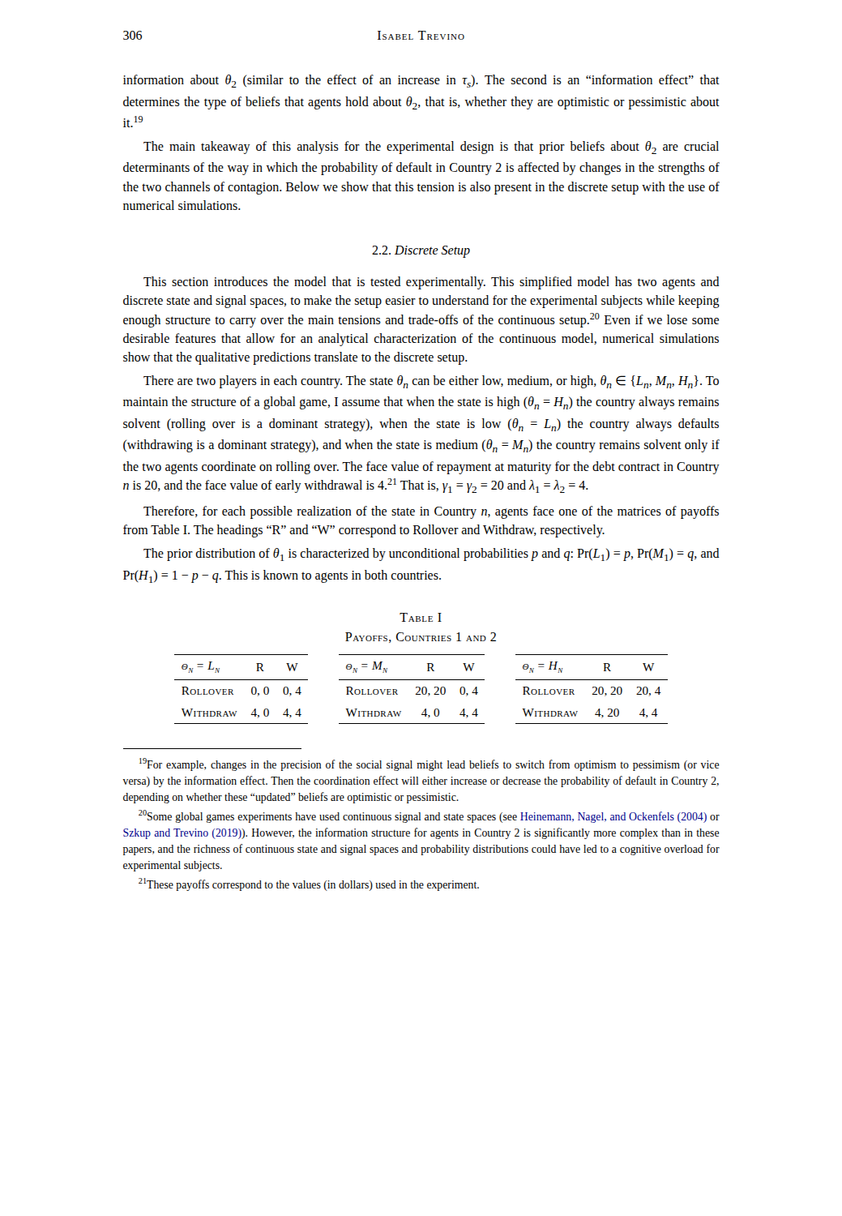306 Isabel Trevino 306
information about θ2 (similar to the effect of an increase in τs). The second is an “information effect” that determines the type of beliefs that agents hold about θ2, that is, whether they are optimistic or pessimistic about it.19
The main takeaway of this analysis for the experimental design is that prior beliefs about θ2 are crucial determinants of the way in which the probability of default in Country 2 is affected by changes in the strengths of the two channels of contagion. Below we show that this tension is also present in the discrete setup with the use of numerical simulations.
2.2. Discrete Setup
This section introduces the model that is tested experimentally. This simplified model has two agents and discrete state and signal spaces, to make the setup easier to understand for the experimental subjects while keeping enough structure to carry over the main tensions and trade-offs of the continuous setup.20 Even if we lose some desirable features that allow for an analytical characterization of the continuous model, numerical simulations show that the qualitative predictions translate to the discrete setup.
There are two players in each country. The state θn can be either low, medium, or high, θn ∈ {Ln, Mn, Hn}. To maintain the structure of a global game, I assume that when the state is high (θn = Hn) the country always remains solvent (rolling over is a dominant strategy), when the state is low (θn = Ln) the country always defaults (withdrawing is a dominant strategy), and when the state is medium (θn = Mn) the country remains solvent only if the two agents coordinate on rolling over. The face value of repayment at maturity for the debt contract in Country n is 20, and the face value of early withdrawal is 4.21 That is, γ1 = γ2 = 20 and λ1 = λ2 = 4.
Therefore, for each possible realization of the state in Country n, agents face one of the matrices of payoffs from Table I. The headings “R” and “W” correspond to Rollover and Withdraw, respectively.
The prior distribution of θ1 is characterized by unconditional probabilities p and q: Pr(L1) = p, Pr(M1) = q, and Pr(H1) = 1 − p − q. This is known to agents in both countries.
Table I
Payoffs, Countries 1 and 2
| θ n = L n | R | W | | θ n = M n | R | W | | θ n = H n | R | W |
| --- | --- | --- | --- | --- | --- | --- | --- | --- | --- | --- |
| Rollover | 0, 0 | 0, 4 | | Rollover | 20, 20 | 0, 4 | | Rollover | 20, 20 | 20, 4 |
| Withdraw | 4, 0 | 4, 4 | | Withdraw | 4, 0 | 4, 4 | | Withdraw | 4, 20 | 4, 4 |
19For example, changes in the precision of the social signal might lead beliefs to switch from optimism to pessimism (or vice versa) by the information effect. Then the coordination effect will either increase or decrease the probability of default in Country 2, depending on whether these “updated” beliefs are optimistic or pessimistic.
20Some global games experiments have used continuous signal and state spaces (see Heinemann, Nagel, and Ockenfels (2004) or Szkup and Trevino (2019)). However, the information structure for agents in Country 2 is significantly more complex than in these papers, and the richness of continuous state and signal spaces and probability distributions could have led to a cognitive overload for experimental subjects.
21These payoffs correspond to the values (in dollars) used in the experiment.